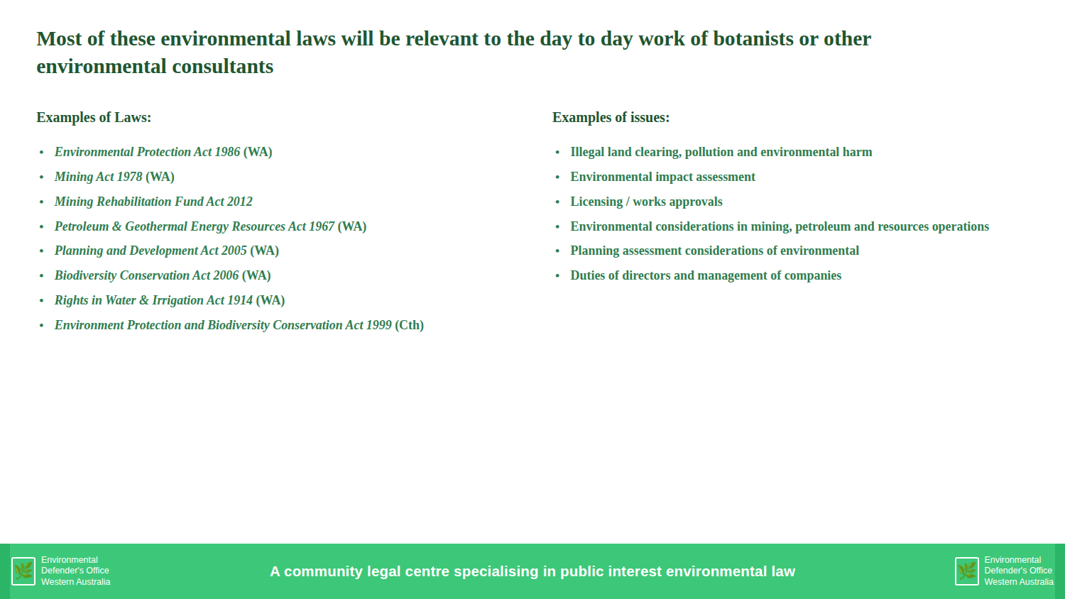Most of these environmental laws will be relevant to the day to day work of botanists or other environmental consultants
Examples of Laws:
Environmental Protection Act 1986 (WA)
Mining Act 1978 (WA)
Mining Rehabilitation Fund Act 2012
Petroleum & Geothermal Energy Resources Act 1967 (WA)
Planning and Development Act 2005 (WA)
Biodiversity Conservation Act 2006 (WA)
Rights in Water & Irrigation Act 1914 (WA)
Environment Protection and Biodiversity Conservation Act 1999 (Cth)
Examples of issues:
Illegal land clearing, pollution and environmental harm
Environmental impact assessment
Licensing / works approvals
Environmental considerations in mining, petroleum and resources operations
Planning assessment considerations of environmental
Duties of directors and management of companies
🌿 Environmental
Defender's Office
Western Australia
A community legal centre specialising in public interest environmental law
🌿 Environmental
Defender's Office
Western Australia